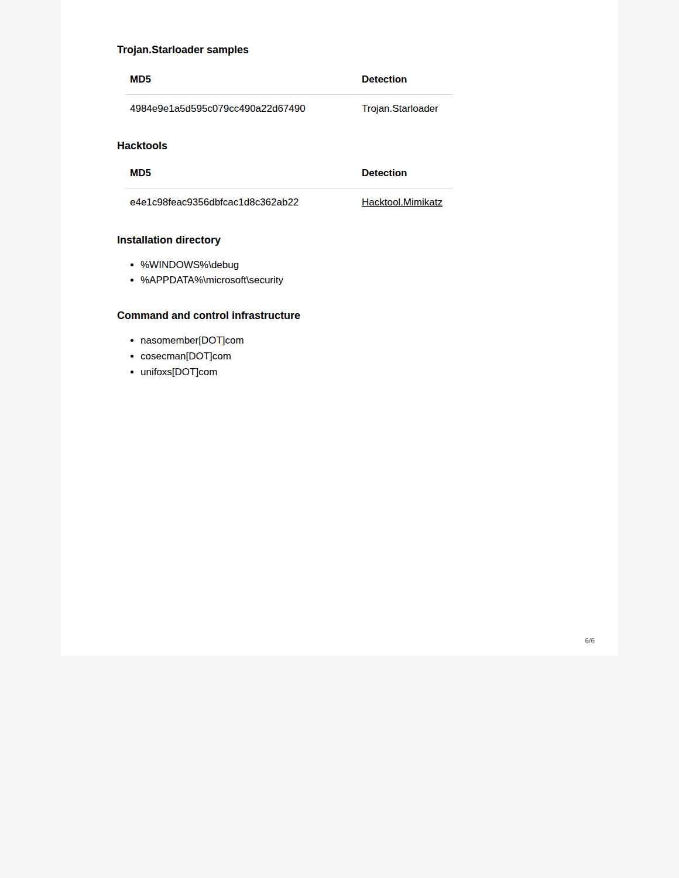Trojan.Starloader samples
| MD5 | Detection |
| --- | --- |
| 4984e9e1a5d595c079cc490a22d67490 | Trojan.Starloader |
Hacktools
| MD5 | Detection |
| --- | --- |
| e4e1c98feac9356dbfcac1d8c362ab22 | Hacktool.Mimikatz |
Installation directory
%WINDOWS%\debug
%APPDATA%\microsoft\security
Command and control infrastructure
nasomember[DOT]com
cosecman[DOT]com
unifoxs[DOT]com
6/6